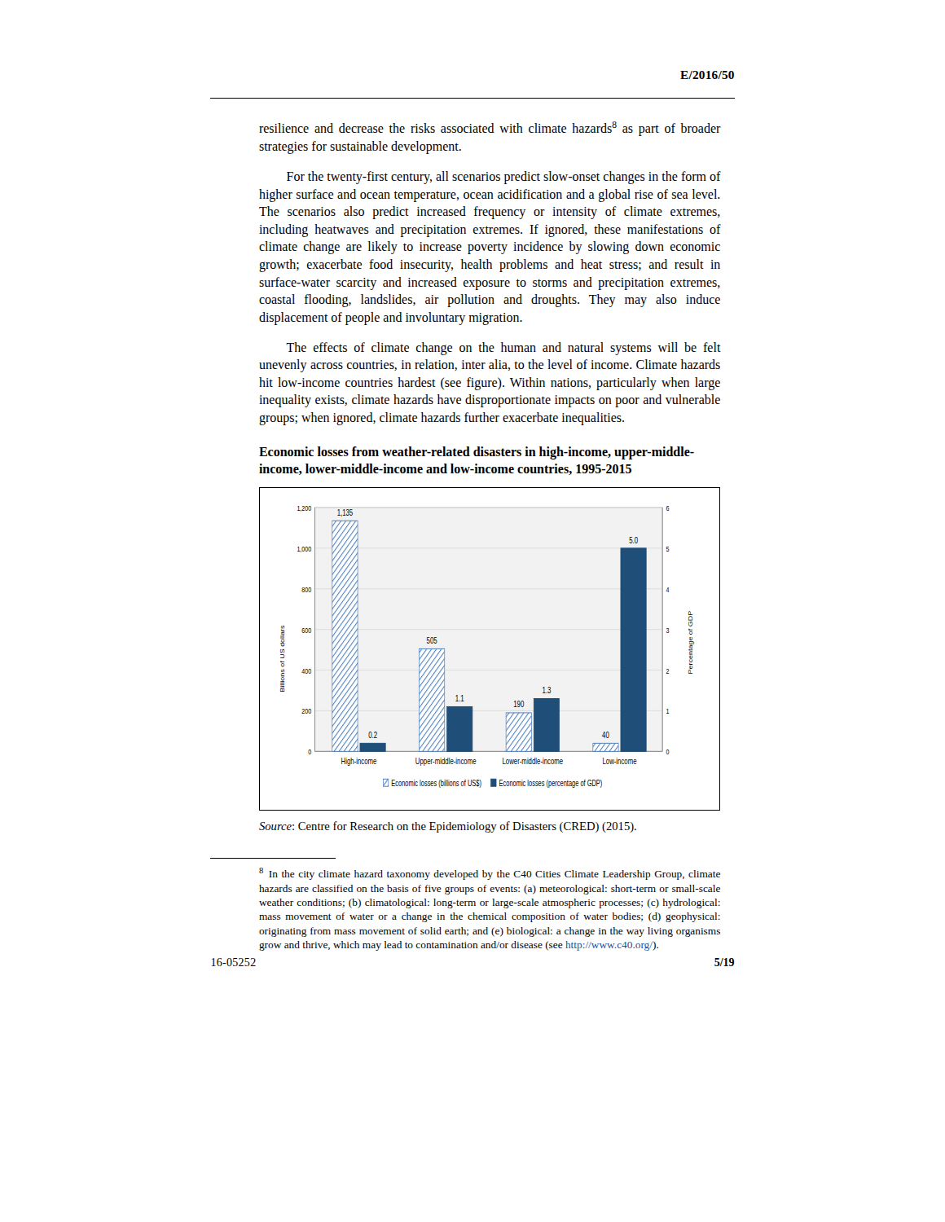E/2016/50
resilience and decrease the risks associated with climate hazards8 as part of broader strategies for sustainable development.
For the twenty-first century, all scenarios predict slow-onset changes in the form of higher surface and ocean temperature, ocean acidification and a global rise of sea level. The scenarios also predict increased frequency or intensity of climate extremes, including heatwaves and precipitation extremes. If ignored, these manifestations of climate change are likely to increase poverty incidence by slowing down economic growth; exacerbate food insecurity, health problems and heat stress; and result in surface-water scarcity and increased exposure to storms and precipitation extremes, coastal flooding, landslides, air pollution and droughts. They may also induce displacement of people and involuntary migration.
The effects of climate change on the human and natural systems will be felt unevenly across countries, in relation, inter alia, to the level of income. Climate hazards hit low-income countries hardest (see figure). Within nations, particularly when large inequality exists, climate hazards have disproportionate impacts on poor and vulnerable groups; when ignored, climate hazards further exacerbate inequalities.
Economic losses from weather-related disasters in high-income, upper-middle-income, lower-middle-income and low-income countries, 1995-2015
1,200 1,000 800 600 400 200 0 6 5 4 3 2 1 0 Billions of US dollars Percentage of GDP 1,135 0.2 505 1.1 190 1.3 40 5.0 High-income Upper-middle-income Lower-middle-income Low-income Economic losses (billions of US$) Economic losses (percentage of GDP)
Source: Centre for Research on the Epidemiology of Disasters (CRED) (2015).
8 In the city climate hazard taxonomy developed by the C40 Cities Climate Leadership Group, climate hazards are classified on the basis of five groups of events: (a) meteorological: short-term or small-scale weather conditions; (b) climatological: long-term or large-scale atmospheric processes; (c) hydrological: mass movement of water or a change in the chemical composition of water bodies; (d) geophysical: originating from mass movement of solid earth; and (e) biological: a change in the way living organisms grow and thrive, which may lead to contamination and/or disease (see http://www.c40.org/).
16-05252
5/19